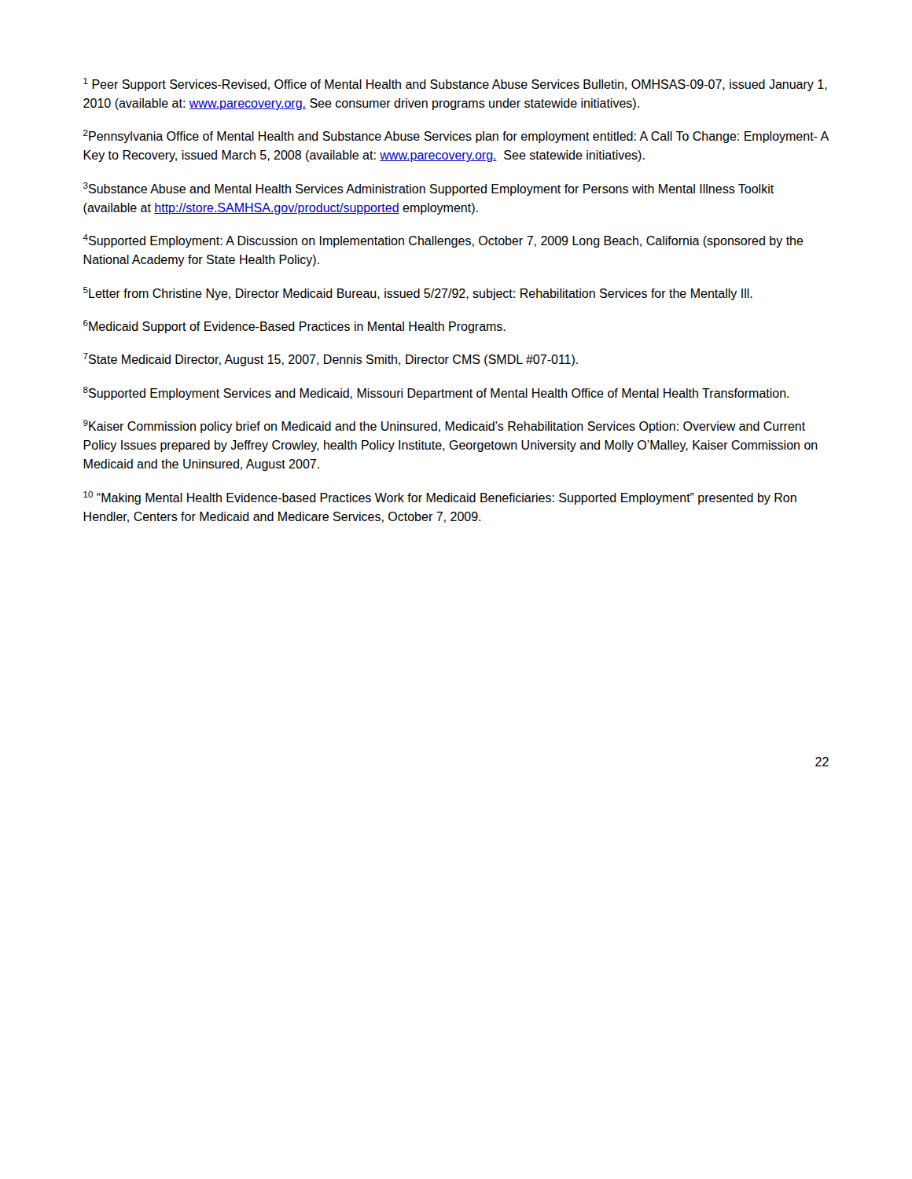1 Peer Support Services-Revised, Office of Mental Health and Substance Abuse Services Bulletin, OMHSAS-09-07, issued January 1, 2010 (available at: www.parecovery.org. See consumer driven programs under statewide initiatives).
2Pennsylvania Office of Mental Health and Substance Abuse Services plan for employment entitled: A Call To Change: Employment- A Key to Recovery, issued March 5, 2008 (available at: www.parecovery.org. See statewide initiatives).
3Substance Abuse and Mental Health Services Administration Supported Employment for Persons with Mental Illness Toolkit (available at http://store.SAMHSA.gov/product/supported employment).
4Supported Employment: A Discussion on Implementation Challenges, October 7, 2009 Long Beach, California (sponsored by the National Academy for State Health Policy).
5Letter from Christine Nye, Director Medicaid Bureau, issued 5/27/92, subject: Rehabilitation Services for the Mentally Ill.
6Medicaid Support of Evidence-Based Practices in Mental Health Programs.
7State Medicaid Director, August 15, 2007, Dennis Smith, Director CMS (SMDL #07-011).
8Supported Employment Services and Medicaid, Missouri Department of Mental Health Office of Mental Health Transformation.
9Kaiser Commission policy brief on Medicaid and the Uninsured, Medicaid’s Rehabilitation Services Option: Overview and Current Policy Issues prepared by Jeffrey Crowley, health Policy Institute, Georgetown University and Molly O’Malley, Kaiser Commission on Medicaid and the Uninsured, August 2007.
10 “Making Mental Health Evidence-based Practices Work for Medicaid Beneficiaries: Supported Employment” presented by Ron Hendler, Centers for Medicaid and Medicare Services, October 7, 2009.
22